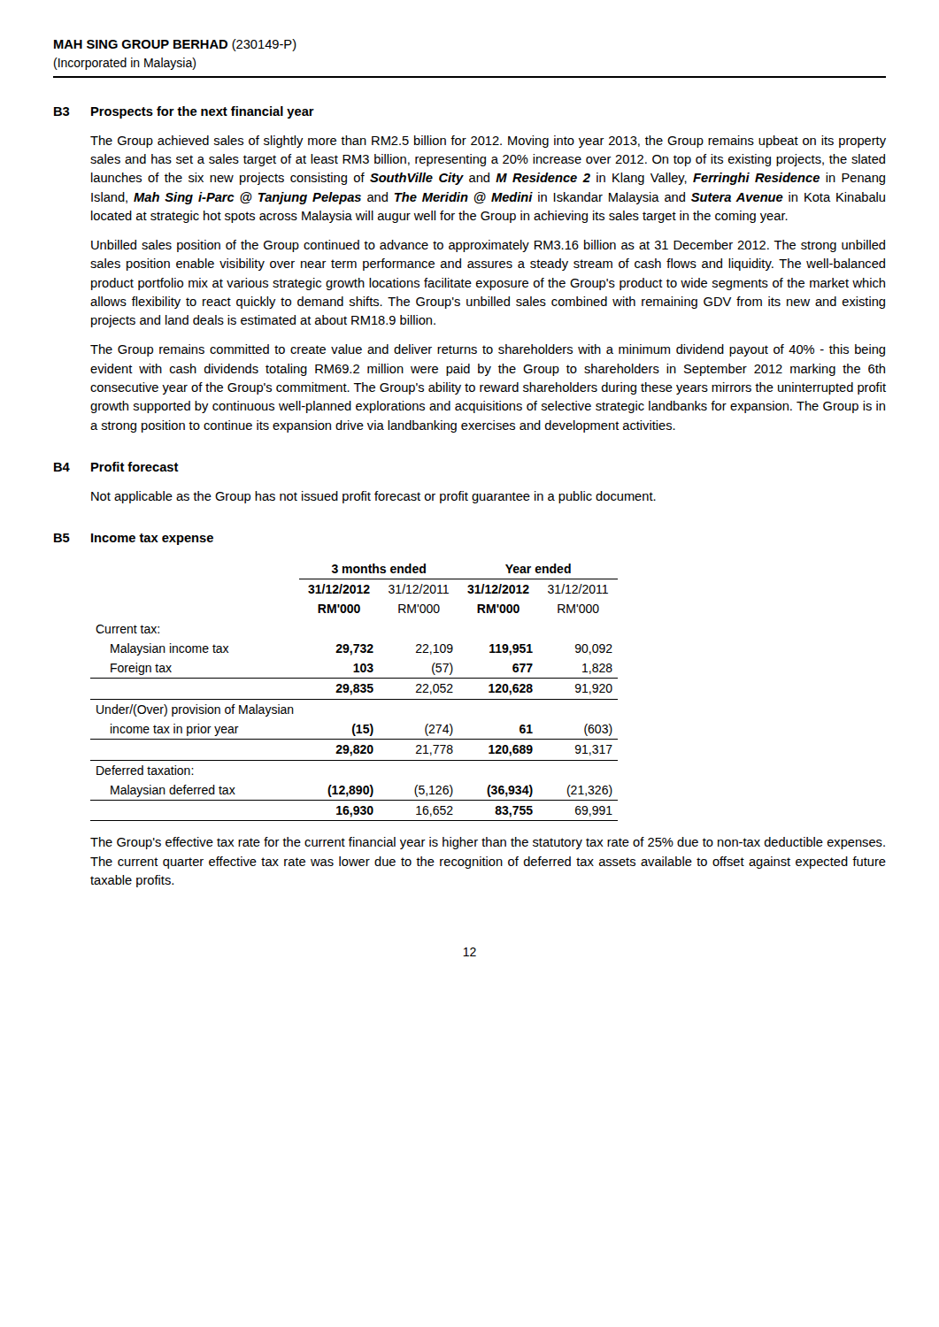MAH SING GROUP BERHAD (230149-P)
(Incorporated in Malaysia)
B3 Prospects for the next financial year
The Group achieved sales of slightly more than RM2.5 billion for 2012. Moving into year 2013, the Group remains upbeat on its property sales and has set a sales target of at least RM3 billion, representing a 20% increase over 2012. On top of its existing projects, the slated launches of the six new projects consisting of SouthVille City and M Residence 2 in Klang Valley, Ferringhi Residence in Penang Island, Mah Sing i-Parc @ Tanjung Pelepas and The Meridin @ Medini in Iskandar Malaysia and Sutera Avenue in Kota Kinabalu located at strategic hot spots across Malaysia will augur well for the Group in achieving its sales target in the coming year.
Unbilled sales position of the Group continued to advance to approximately RM3.16 billion as at 31 December 2012. The strong unbilled sales position enable visibility over near term performance and assures a steady stream of cash flows and liquidity. The well-balanced product portfolio mix at various strategic growth locations facilitate exposure of the Group's product to wide segments of the market which allows flexibility to react quickly to demand shifts. The Group's unbilled sales combined with remaining GDV from its new and existing projects and land deals is estimated at about RM18.9 billion.
The Group remains committed to create value and deliver returns to shareholders with a minimum dividend payout of 40% - this being evident with cash dividends totaling RM69.2 million were paid by the Group to shareholders in September 2012 marking the 6th consecutive year of the Group's commitment. The Group's ability to reward shareholders during these years mirrors the uninterrupted profit growth supported by continuous well-planned explorations and acquisitions of selective strategic landbanks for expansion. The Group is in a strong position to continue its expansion drive via landbanking exercises and development activities.
B4 Profit forecast
Not applicable as the Group has not issued profit forecast or profit guarantee in a public document.
B5 Income tax expense
| | 3 months ended | Year ended |
| | 31/12/2012 | 31/12/2011 | 31/12/2012 | 31/12/2011 |
| | RM'000 | RM'000 | RM'000 | RM'000 |
| Current tax: | | | | |
| Malaysian income tax | 29,732 | 22,109 | 119,951 | 90,092 |
| Foreign tax | 103 | (57) | 677 | 1,828 |
| | 29,835 | 22,052 | 120,628 | 91,920 |
| Under/(Over) provision of Malaysian | | | | |
| income tax in prior year | (15) | (274) | 61 | (603) |
| | 29,820 | 21,778 | 120,689 | 91,317 |
| Deferred taxation: | | | | |
| Malaysian deferred tax | (12,890) | (5,126) | (36,934) | (21,326) |
| | 16,930 | 16,652 | 83,755 | 69,991 |
The Group's effective tax rate for the current financial year is higher than the statutory tax rate of 25% due to non-tax deductible expenses. The current quarter effective tax rate was lower due to the recognition of deferred tax assets available to offset against expected future taxable profits.
12